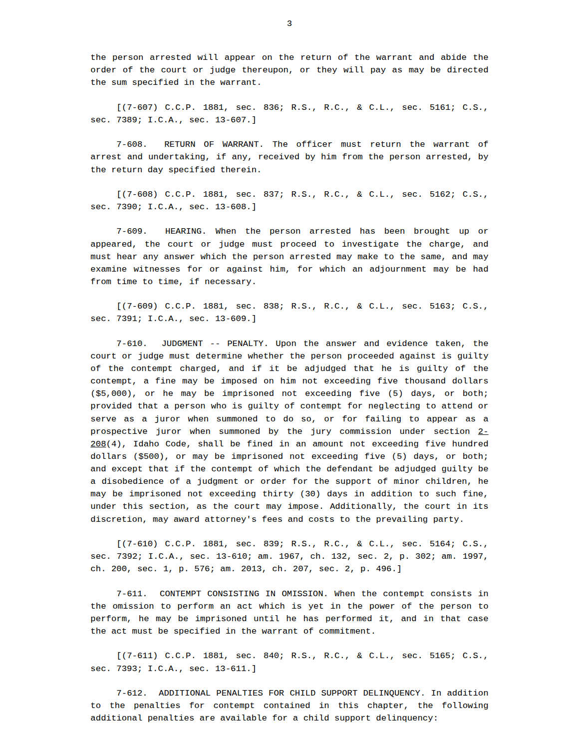3
the person arrested will appear on the return of the warrant and abide the order of the court or judge thereupon, or they will pay as may be directed the sum specified in the warrant.
[(7-607) C.C.P. 1881, sec. 836; R.S., R.C., & C.L., sec. 5161; C.S., sec. 7389; I.C.A., sec. 13-607.]
7-608. RETURN OF WARRANT. The officer must return the warrant of arrest and undertaking, if any, received by him from the person arrested, by the return day specified therein.
[(7-608) C.C.P. 1881, sec. 837; R.S., R.C., & C.L., sec. 5162; C.S., sec. 7390; I.C.A., sec. 13-608.]
7-609. HEARING. When the person arrested has been brought up or appeared, the court or judge must proceed to investigate the charge, and must hear any answer which the person arrested may make to the same, and may examine witnesses for or against him, for which an adjournment may be had from time to time, if necessary.
[(7-609) C.C.P. 1881, sec. 838; R.S., R.C., & C.L., sec. 5163; C.S., sec. 7391; I.C.A., sec. 13-609.]
7-610. JUDGMENT -- PENALTY. Upon the answer and evidence taken, the court or judge must determine whether the person proceeded against is guilty of the contempt charged, and if it be adjudged that he is guilty of the contempt, a fine may be imposed on him not exceeding five thousand dollars ($5,000), or he may be imprisoned not exceeding five (5) days, or both; provided that a person who is guilty of contempt for neglecting to attend or serve as a juror when summoned to do so, or for failing to appear as a prospective juror when summoned by the jury commission under section 2-208(4), Idaho Code, shall be fined in an amount not exceeding five hundred dollars ($500), or may be imprisoned not exceeding five (5) days, or both; and except that if the contempt of which the defendant be adjudged guilty be a disobedience of a judgment or order for the support of minor children, he may be imprisoned not exceeding thirty (30) days in addition to such fine, under this section, as the court may impose. Additionally, the court in its discretion, may award attorney's fees and costs to the prevailing party.
[(7-610) C.C.P. 1881, sec. 839; R.S., R.C., & C.L., sec. 5164; C.S., sec. 7392; I.C.A., sec. 13-610; am. 1967, ch. 132, sec. 2, p. 302; am. 1997, ch. 200, sec. 1, p. 576; am. 2013, ch. 207, sec. 2, p. 496.]
7-611. CONTEMPT CONSISTING IN OMISSION. When the contempt consists in the omission to perform an act which is yet in the power of the person to perform, he may be imprisoned until he has performed it, and in that case the act must be specified in the warrant of commitment.
[(7-611) C.C.P. 1881, sec. 840; R.S., R.C., & C.L., sec. 5165; C.S., sec. 7393; I.C.A., sec. 13-611.]
7-612. ADDITIONAL PENALTIES FOR CHILD SUPPORT DELINQUENCY. In addition to the penalties for contempt contained in this chapter, the following additional penalties are available for a child support delinquency: